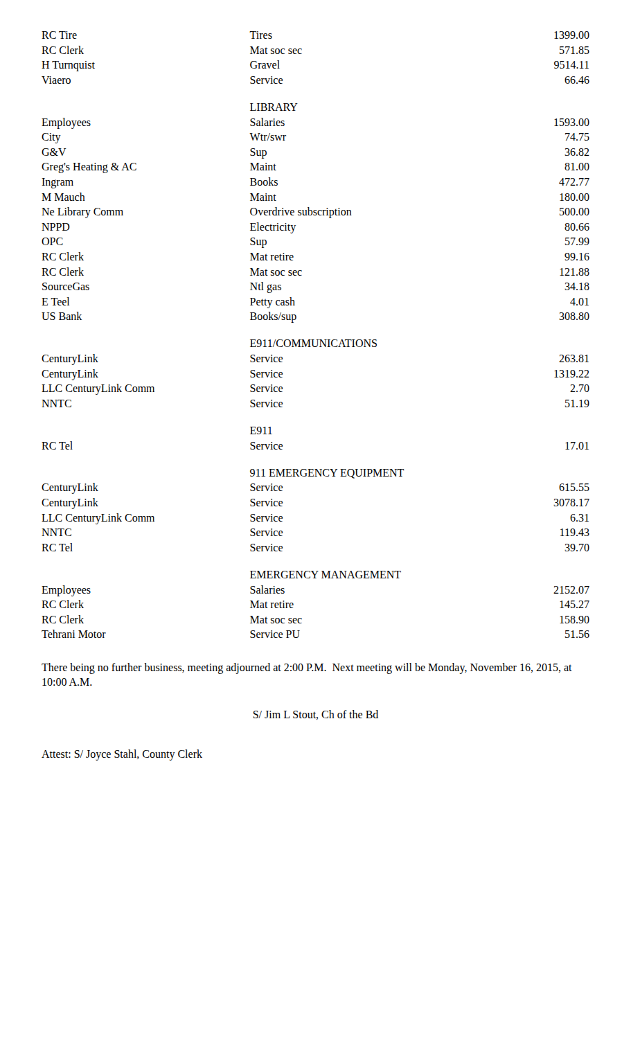| RC Tire | Tires | 1399.00 |
| RC Clerk | Mat soc sec | 571.85 |
| H Turnquist | Gravel | 9514.11 |
| Viaero | Service | 66.46 |
| | LIBRARY | |
| Employees | Salaries | 1593.00 |
| City | Wtr/swr | 74.75 |
| G&V | Sup | 36.82 |
| Greg's Heating & AC | Maint | 81.00 |
| Ingram | Books | 472.77 |
| M Mauch | Maint | 180.00 |
| Ne Library Comm | Overdrive subscription | 500.00 |
| NPPD | Electricity | 80.66 |
| OPC | Sup | 57.99 |
| RC Clerk | Mat retire | 99.16 |
| RC Clerk | Mat soc sec | 121.88 |
| SourceGas | Ntl gas | 34.18 |
| E Teel | Petty cash | 4.01 |
| US Bank | Books/sup | 308.80 |
| | E911/COMMUNICATIONS | |
| CenturyLink | Service | 263.81 |
| CenturyLink | Service | 1319.22 |
| LLC CenturyLink Comm | Service | 2.70 |
| NNTC | Service | 51.19 |
| | E911 | |
| RC Tel | Service | 17.01 |
| | 911 EMERGENCY EQUIPMENT | |
| CenturyLink | Service | 615.55 |
| CenturyLink | Service | 3078.17 |
| LLC CenturyLink Comm | Service | 6.31 |
| NNTC | Service | 119.43 |
| RC Tel | Service | 39.70 |
| | EMERGENCY MANAGEMENT | |
| Employees | Salaries | 2152.07 |
| RC Clerk | Mat retire | 145.27 |
| RC Clerk | Mat soc sec | 158.90 |
| Tehrani Motor | Service PU | 51.56 |
There being no further business, meeting adjourned at 2:00 P.M. Next meeting will be Monday, November 16, 2015, at 10:00 A.M.
S/ Jim L Stout, Ch of the Bd
Attest: S/ Joyce Stahl, County Clerk